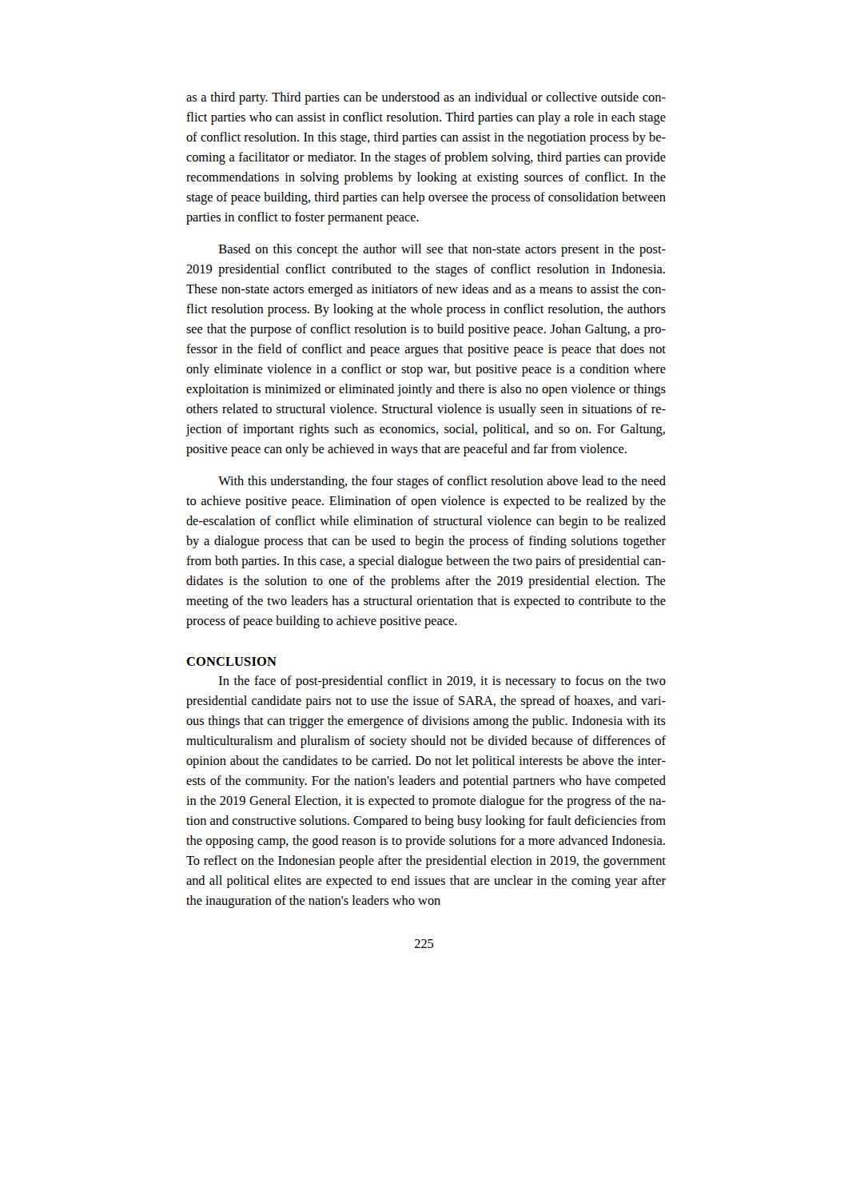as a third party. Third parties can be understood as an individual or collective outside conflict parties who can assist in conflict resolution. Third parties can play a role in each stage of conflict resolution. In this stage, third parties can assist in the negotiation process by becoming a facilitator or mediator. In the stages of problem solving, third parties can provide recommendations in solving problems by looking at existing sources of conflict. In the stage of peace building, third parties can help oversee the process of consolidation between parties in conflict to foster permanent peace.
Based on this concept the author will see that non-state actors present in the post-2019 presidential conflict contributed to the stages of conflict resolution in Indonesia. These non-state actors emerged as initiators of new ideas and as a means to assist the conflict resolution process. By looking at the whole process in conflict resolution, the authors see that the purpose of conflict resolution is to build positive peace. Johan Galtung, a professor in the field of conflict and peace argues that positive peace is peace that does not only eliminate violence in a conflict or stop war, but positive peace is a condition where exploitation is minimized or eliminated jointly and there is also no open violence or things others related to structural violence. Structural violence is usually seen in situations of rejection of important rights such as economics, social, political, and so on. For Galtung, positive peace can only be achieved in ways that are peaceful and far from violence.
With this understanding, the four stages of conflict resolution above lead to the need to achieve positive peace. Elimination of open violence is expected to be realized by the de-escalation of conflict while elimination of structural violence can begin to be realized by a dialogue process that can be used to begin the process of finding solutions together from both parties. In this case, a special dialogue between the two pairs of presidential candidates is the solution to one of the problems after the 2019 presidential election. The meeting of the two leaders has a structural orientation that is expected to contribute to the process of peace building to achieve positive peace.
CONCLUSION
In the face of post-presidential conflict in 2019, it is necessary to focus on the two presidential candidate pairs not to use the issue of SARA, the spread of hoaxes, and various things that can trigger the emergence of divisions among the public. Indonesia with its multiculturalism and pluralism of society should not be divided because of differences of opinion about the candidates to be carried. Do not let political interests be above the interests of the community. For the nation's leaders and potential partners who have competed in the 2019 General Election, it is expected to promote dialogue for the progress of the nation and constructive solutions. Compared to being busy looking for fault deficiencies from the opposing camp, the good reason is to provide solutions for a more advanced Indonesia. To reflect on the Indonesian people after the presidential election in 2019, the government and all political elites are expected to end issues that are unclear in the coming year after the inauguration of the nation's leaders who won
225